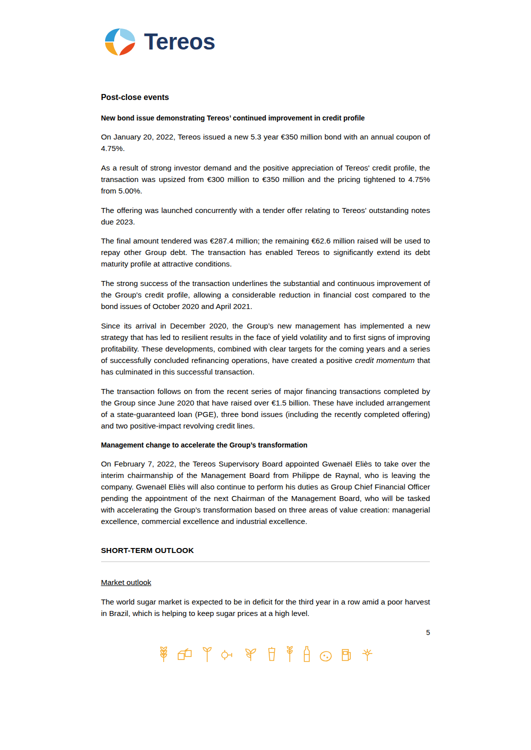Tereos
Post-close events
New bond issue demonstrating Tereos’ continued improvement in credit profile
On January 20, 2022, Tereos issued a new 5.3 year €350 million bond with an annual coupon of 4.75%.
As a result of strong investor demand and the positive appreciation of Tereos' credit profile, the transaction was upsized from €300 million to €350 million and the pricing tightened to 4.75% from 5.00%.
The offering was launched concurrently with a tender offer relating to Tereos’ outstanding notes due 2023.
The final amount tendered was €287.4 million; the remaining €62.6 million raised will be used to repay other Group debt. The transaction has enabled Tereos to significantly extend its debt maturity profile at attractive conditions.
The strong success of the transaction underlines the substantial and continuous improvement of the Group's credit profile, allowing a considerable reduction in financial cost compared to the bond issues of October 2020 and April 2021.
Since its arrival in December 2020, the Group’s new management has implemented a new strategy that has led to resilient results in the face of yield volatility and to first signs of improving profitability. These developments, combined with clear targets for the coming years and a series of successfully concluded refinancing operations, have created a positive credit momentum that has culminated in this successful transaction.
The transaction follows on from the recent series of major financing transactions completed by the Group since June 2020 that have raised over €1.5 billion. These have included arrangement of a state-guaranteed loan (PGE), three bond issues (including the recently completed offering) and two positive-impact revolving credit lines.
Management change to accelerate the Group’s transformation
On February 7, 2022, the Tereos Supervisory Board appointed Gwenaël Eliès to take over the interim chairmanship of the Management Board from Philippe de Raynal, who is leaving the company. Gwenaël Eliès will also continue to perform his duties as Group Chief Financial Officer pending the appointment of the next Chairman of the Management Board, who will be tasked with accelerating the Group’s transformation based on three areas of value creation: managerial excellence, commercial excellence and industrial excellence.
SHORT-TERM OUTLOOK
Market outlook
The world sugar market is expected to be in deficit for the third year in a row amid a poor harvest in Brazil, which is helping to keep sugar prices at a high level.
5